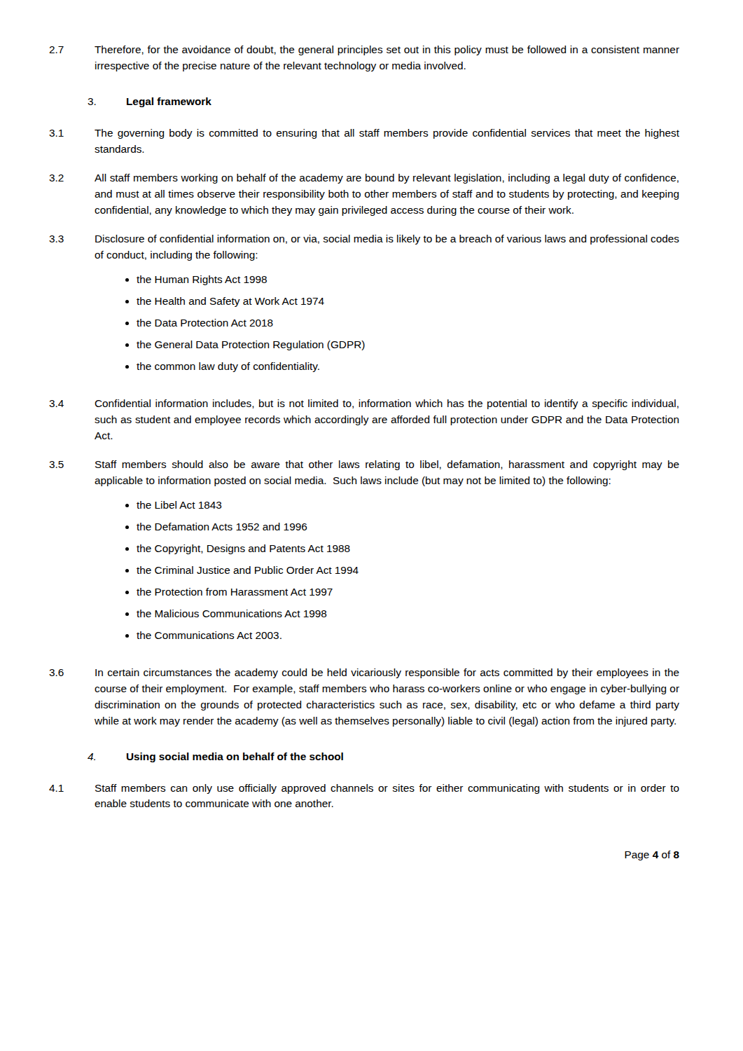2.7
Therefore, for the avoidance of doubt, the general principles set out in this policy must be followed in a consistent manner irrespective of the precise nature of the relevant technology or media involved.
3.
Legal framework
3.1
The governing body is committed to ensuring that all staff members provide confidential services that meet the highest standards.
3.2
All staff members working on behalf of the academy are bound by relevant legislation, including a legal duty of confidence, and must at all times observe their responsibility both to other members of staff and to students by protecting, and keeping confidential, any knowledge to which they may gain privileged access during the course of their work.
3.3
Disclosure of confidential information on, or via, social media is likely to be a breach of various laws and professional codes of conduct, including the following:
the Human Rights Act 1998
the Health and Safety at Work Act 1974
the Data Protection Act 2018
the General Data Protection Regulation (GDPR)
the common law duty of confidentiality.
3.4
Confidential information includes, but is not limited to, information which has the potential to identify a specific individual, such as student and employee records which accordingly are afforded full protection under GDPR and the Data Protection Act.
3.5
Staff members should also be aware that other laws relating to libel, defamation, harassment and copyright may be applicable to information posted on social media. Such laws include (but may not be limited to) the following:
the Libel Act 1843
the Defamation Acts 1952 and 1996
the Copyright, Designs and Patents Act 1988
the Criminal Justice and Public Order Act 1994
the Protection from Harassment Act 1997
the Malicious Communications Act 1998
the Communications Act 2003.
3.6
In certain circumstances the academy could be held vicariously responsible for acts committed by their employees in the course of their employment. For example, staff members who harass co-workers online or who engage in cyber-bullying or discrimination on the grounds of protected characteristics such as race, sex, disability, etc or who defame a third party while at work may render the academy (as well as themselves personally) liable to civil (legal) action from the injured party.
4.
Using social media on behalf of the school
4.1
Staff members can only use officially approved channels or sites for either communicating with students or in order to enable students to communicate with one another.
Page 4 of 8